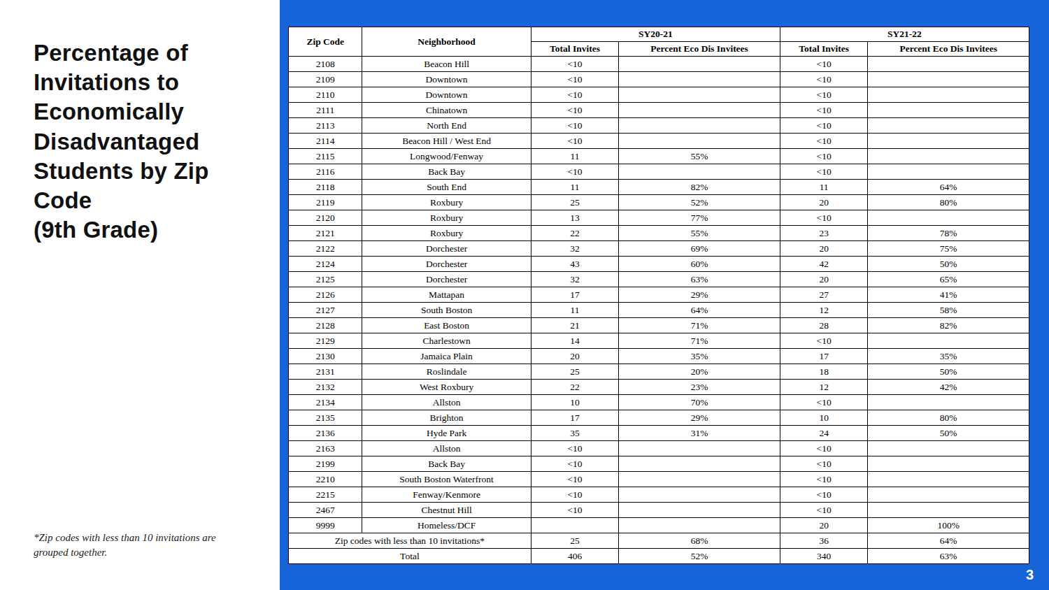Percentage of Invitations to Economically Disadvantaged Students by Zip Code
(9th Grade)
*Zip codes with less than 10 invitations are grouped together.
| Zip Code | Neighborhood | SY20-21 | SY21-22 |
| --- | --- | --- | --- |
| Total Invites | Percent Eco Dis Invitees | Total Invites | Percent Eco Dis Invitees |
| 2108 | Beacon Hill | <10 | | <10 | |
| 2109 | Downtown | <10 | | <10 | |
| 2110 | Downtown | <10 | | <10 | |
| 2111 | Chinatown | <10 | | <10 | |
| 2113 | North End | <10 | | <10 | |
| 2114 | Beacon Hill / West End | <10 | | <10 | |
| 2115 | Longwood/Fenway | 11 | 55% | <10 | |
| 2116 | Back Bay | <10 | | <10 | |
| 2118 | South End | 11 | 82% | 11 | 64% |
| 2119 | Roxbury | 25 | 52% | 20 | 80% |
| 2120 | Roxbury | 13 | 77% | <10 | |
| 2121 | Roxbury | 22 | 55% | 23 | 78% |
| 2122 | Dorchester | 32 | 69% | 20 | 75% |
| 2124 | Dorchester | 43 | 60% | 42 | 50% |
| 2125 | Dorchester | 32 | 63% | 20 | 65% |
| 2126 | Mattapan | 17 | 29% | 27 | 41% |
| 2127 | South Boston | 11 | 64% | 12 | 58% |
| 2128 | East Boston | 21 | 71% | 28 | 82% |
| 2129 | Charlestown | 14 | 71% | <10 | |
| 2130 | Jamaica Plain | 20 | 35% | 17 | 35% |
| 2131 | Roslindale | 25 | 20% | 18 | 50% |
| 2132 | West Roxbury | 22 | 23% | 12 | 42% |
| 2134 | Allston | 10 | 70% | <10 | |
| 2135 | Brighton | 17 | 29% | 10 | 80% |
| 2136 | Hyde Park | 35 | 31% | 24 | 50% |
| 2163 | Allston | <10 | | <10 | |
| 2199 | Back Bay | <10 | | <10 | |
| 2210 | South Boston Waterfront | <10 | | <10 | |
| 2215 | Fenway/Kenmore | <10 | | <10 | |
| 2467 | Chestnut Hill | <10 | | <10 | |
| 9999 | Homeless/DCF | | | 20 | 100% |
| Zip codes with less than 10 invitations* | 25 | 68% | 36 | 64% |
| Total | 406 | 52% | 340 | 63% |
3